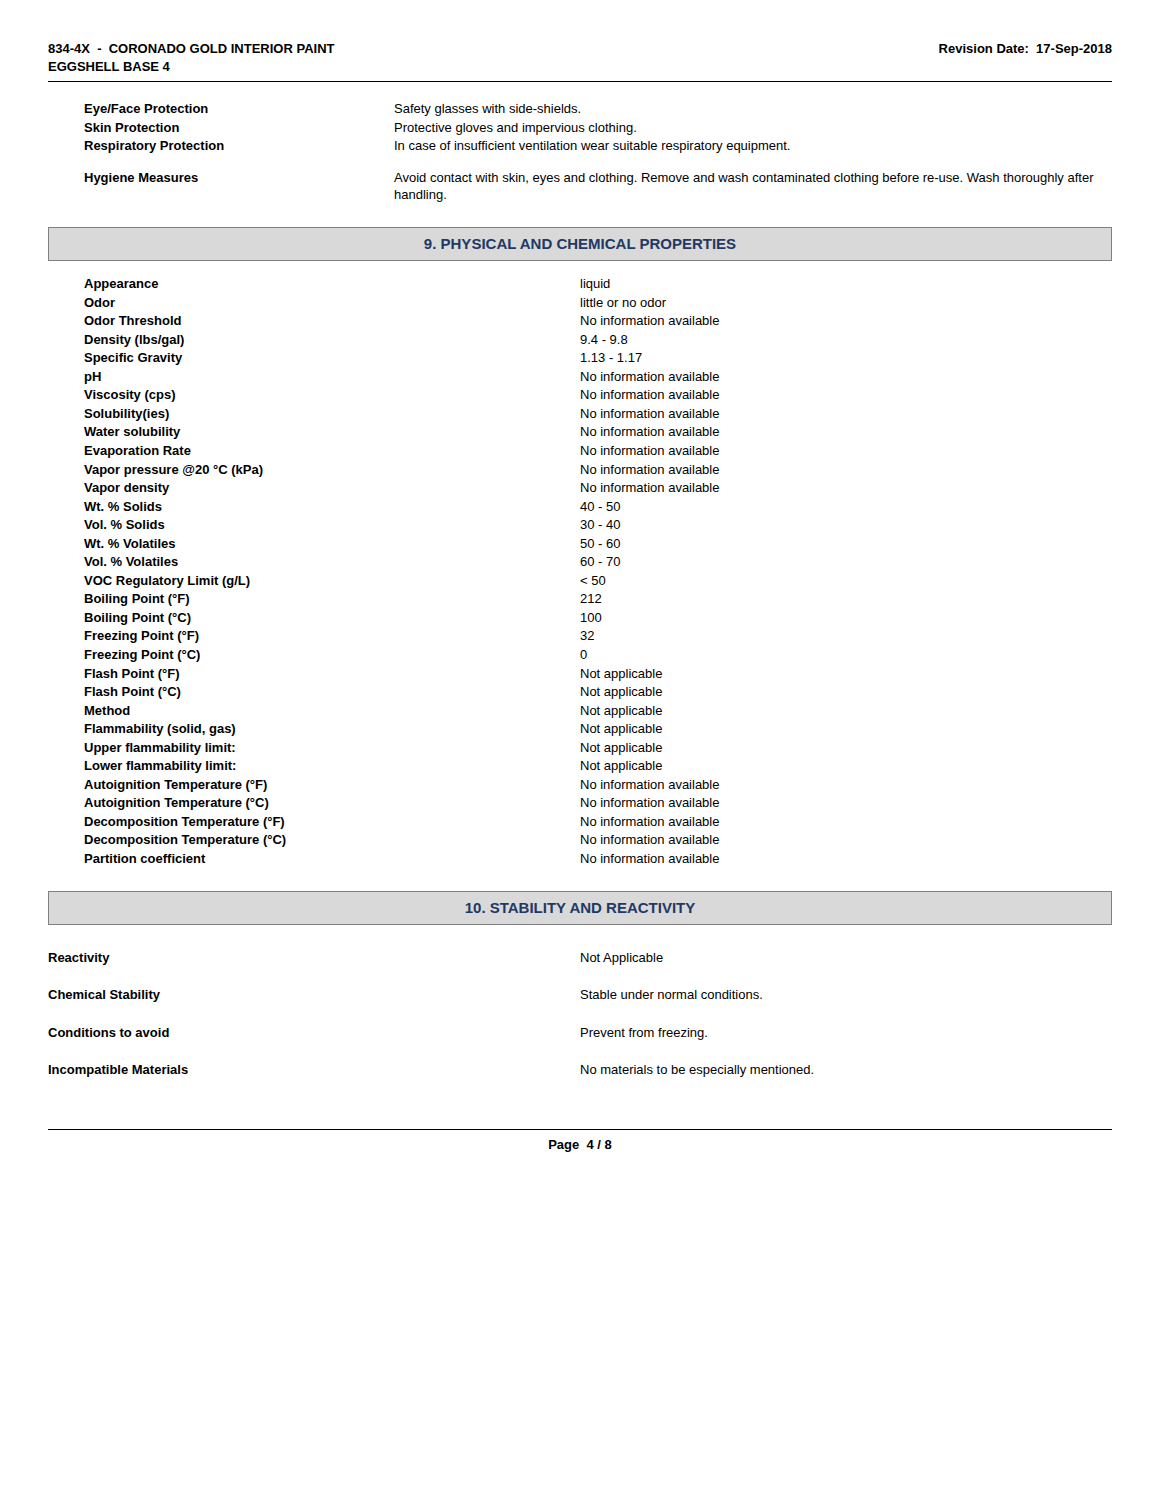834-4X - CORONADO GOLD INTERIOR PAINT
EGGSHELL BASE 4
Revision Date: 17-Sep-2018
| Eye/Face Protection | Safety glasses with side-shields. |
| Skin Protection | Protective gloves and impervious clothing. |
| Respiratory Protection | In case of insufficient ventilation wear suitable respiratory equipment. |
| Hygiene Measures | Avoid contact with skin, eyes and clothing. Remove and wash contaminated clothing before re-use. Wash thoroughly after handling. |
9. PHYSICAL AND CHEMICAL PROPERTIES
| Appearance | liquid |
| Odor | little or no odor |
| Odor Threshold | No information available |
| Density (lbs/gal) | 9.4 - 9.8 |
| Specific Gravity | 1.13 - 1.17 |
| pH | No information available |
| Viscosity (cps) | No information available |
| Solubility(ies) | No information available |
| Water solubility | No information available |
| Evaporation Rate | No information available |
| Vapor pressure @20 °C (kPa) | No information available |
| Vapor density | No information available |
| Wt. % Solids | 40 - 50 |
| Vol. % Solids | 30 - 40 |
| Wt. % Volatiles | 50 - 60 |
| Vol. % Volatiles | 60 - 70 |
| VOC Regulatory Limit (g/L) | < 50 |
| Boiling Point (°F) | 212 |
| Boiling Point (°C) | 100 |
| Freezing Point (°F) | 32 |
| Freezing Point (°C) | 0 |
| Flash Point (°F) | Not applicable |
| Flash Point (°C) | Not applicable |
| Method | Not applicable |
| Flammability (solid, gas) | Not applicable |
| Upper flammability limit: | Not applicable |
| Lower flammability limit: | Not applicable |
| Autoignition Temperature (°F) | No information available |
| Autoignition Temperature (°C) | No information available |
| Decomposition Temperature (°F) | No information available |
| Decomposition Temperature (°C) | No information available |
| Partition coefficient | No information available |
10. STABILITY AND REACTIVITY
| Reactivity | Not Applicable |
| Chemical Stability | Stable under normal conditions. |
| Conditions to avoid | Prevent from freezing. |
| Incompatible Materials | No materials to be especially mentioned. |
Page 4 / 8